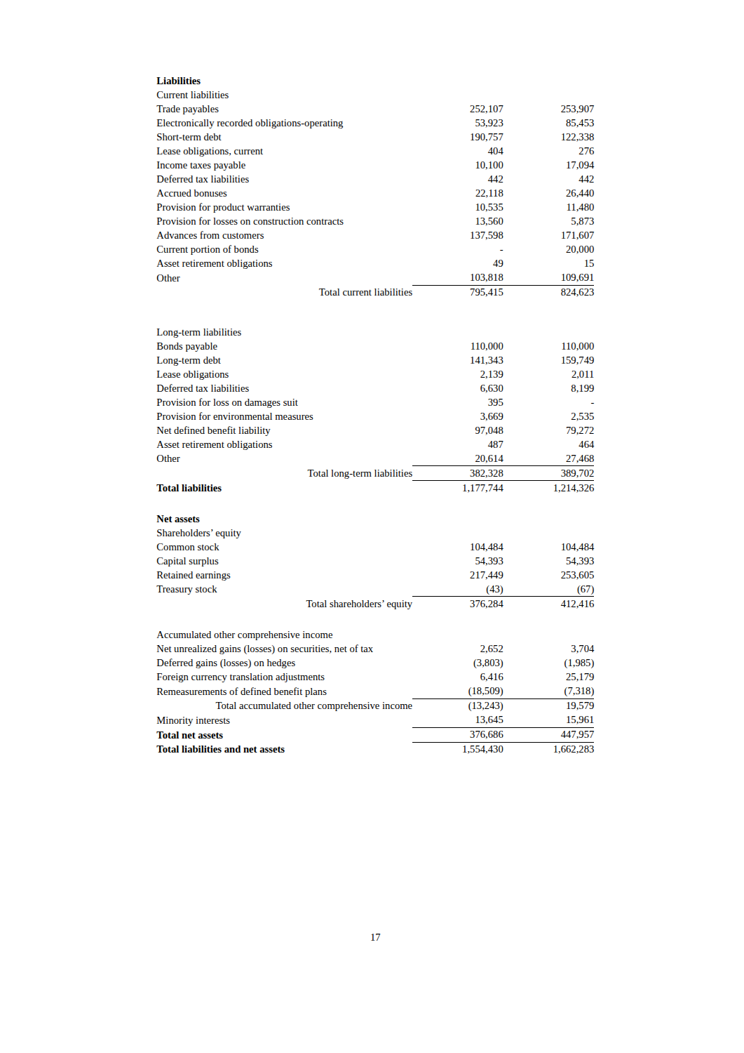| Liabilities | | |
| Current liabilities | | |
| Trade payables | 252,107 | 253,907 |
| Electronically recorded obligations-operating | 53,923 | 85,453 |
| Short-term debt | 190,757 | 122,338 |
| Lease obligations, current | 404 | 276 |
| Income taxes payable | 10,100 | 17,094 |
| Deferred tax liabilities | 442 | 442 |
| Accrued bonuses | 22,118 | 26,440 |
| Provision for product warranties | 10,535 | 11,480 |
| Provision for losses on construction contracts | 13,560 | 5,873 |
| Advances from customers | 137,598 | 171,607 |
| Current portion of bonds | - | 20,000 |
| Asset retirement obligations | 49 | 15 |
| Other | 103,818 | 109,691 |
| Total current liabilities | 795,415 | 824,623 |
| Long-term liabilities | | |
| Bonds payable | 110,000 | 110,000 |
| Long-term debt | 141,343 | 159,749 |
| Lease obligations | 2,139 | 2,011 |
| Deferred tax liabilities | 6,630 | 8,199 |
| Provision for loss on damages suit | 395 | - |
| Provision for environmental measures | 3,669 | 2,535 |
| Net defined benefit liability | 97,048 | 79,272 |
| Asset retirement obligations | 487 | 464 |
| Other | 20,614 | 27,468 |
| Total long-term liabilities | 382,328 | 389,702 |
| Total liabilities | 1,177,744 | 1,214,326 |
| Net assets | | |
| Shareholders’ equity | | |
| Common stock | 104,484 | 104,484 |
| Capital surplus | 54,393 | 54,393 |
| Retained earnings | 217,449 | 253,605 |
| Treasury stock | (43) | (67) |
| Total shareholders’ equity | 376,284 | 412,416 |
| Accumulated other comprehensive income | | |
| Net unrealized gains (losses) on securities, net of tax | 2,652 | 3,704 |
| Deferred gains (losses) on hedges | (3,803) | (1,985) |
| Foreign currency translation adjustments | 6,416 | 25,179 |
| Remeasurements of defined benefit plans | (18,509) | (7,318) |
| Total accumulated other comprehensive income | (13,243) | 19,579 |
| Minority interests | 13,645 | 15,961 |
| Total net assets | 376,686 | 447,957 |
| Total liabilities and net assets | 1,554,430 | 1,662,283 |
17